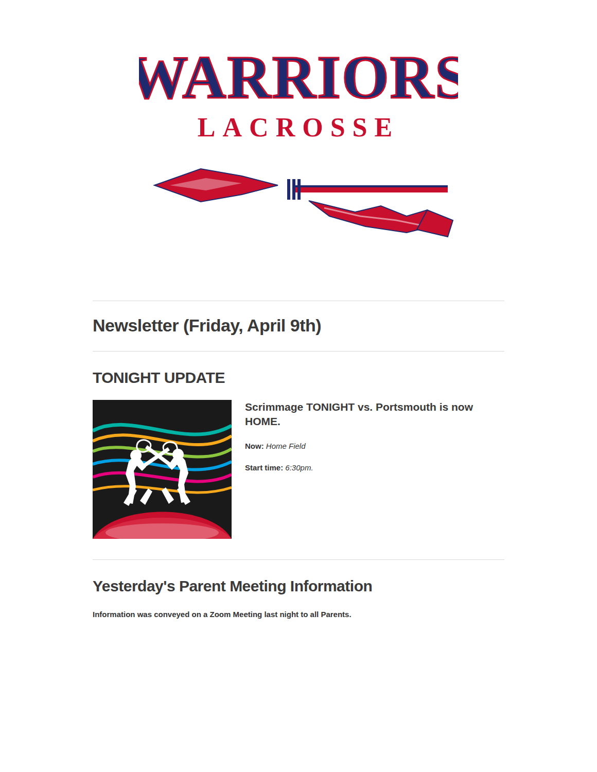WARRIORS LACROSSE
Newsletter (Friday, April 9th)
TONIGHT UPDATE
Scrimmage TONIGHT vs. Portsmouth is now HOME.
Now: Home Field
Start time: 6:30pm.
Yesterday's Parent Meeting Information
Information was conveyed on a Zoom Meeting last night to all Parents.